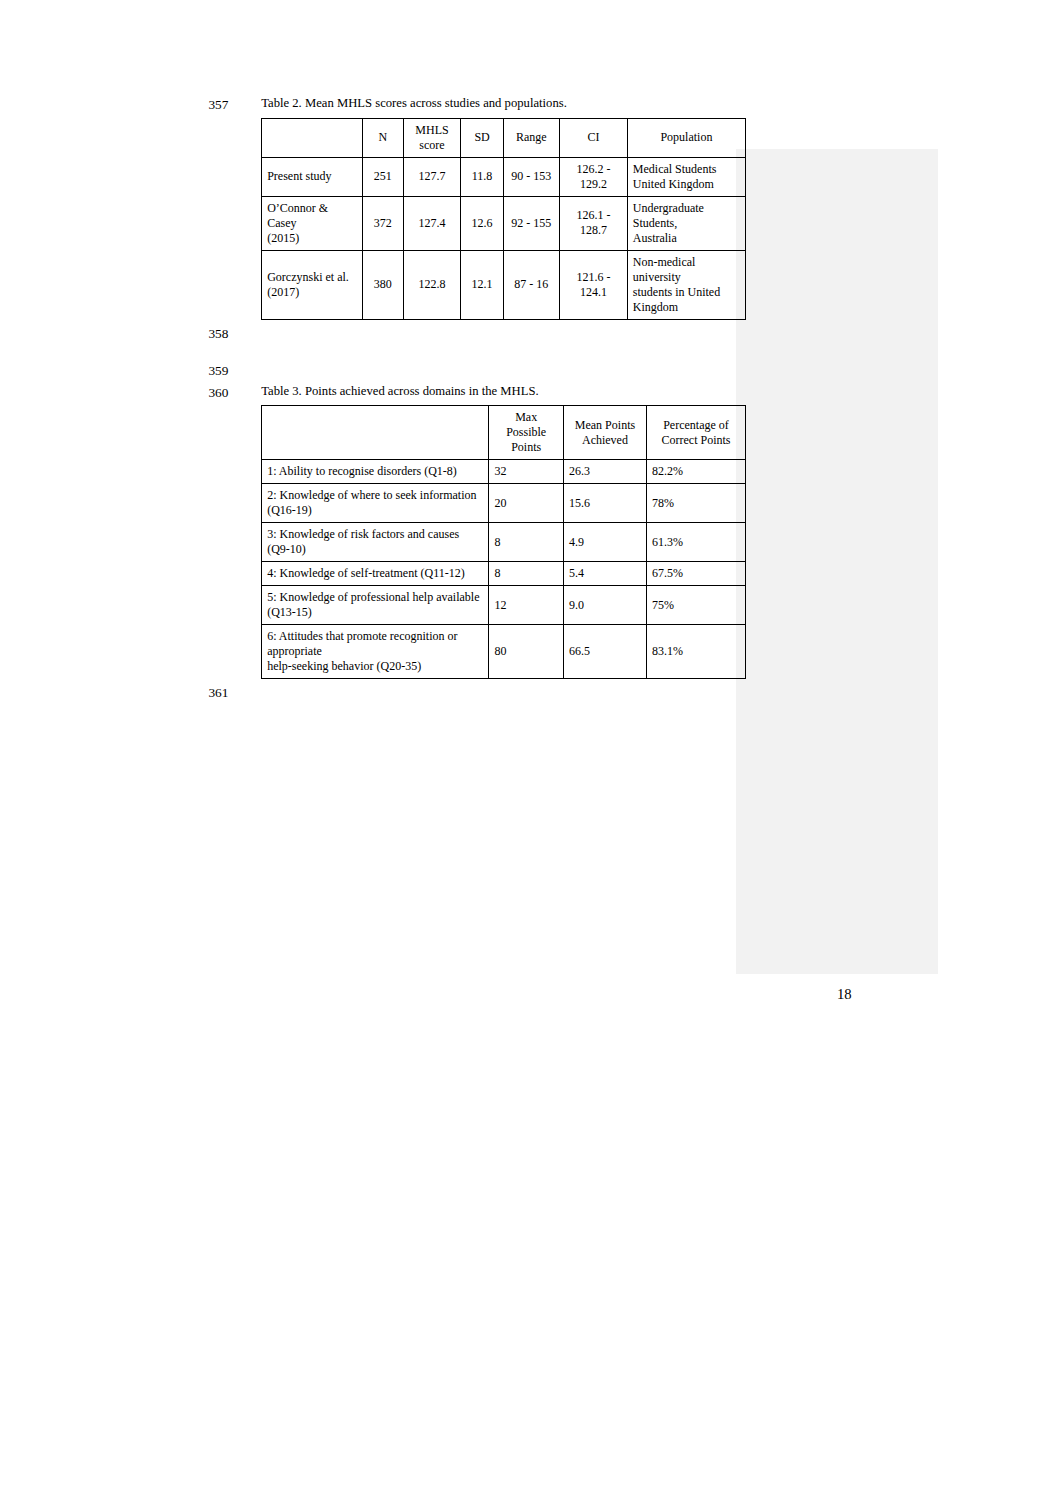357
Table 2. Mean MHLS scores across studies and populations.
| | N | MHLS score | SD | Range | CI | Population |
| --- | --- | --- | --- | --- | --- | --- |
| Present study | 251 | 127.7 | 11.8 | 90 - 153 | 126.2 - 129.2 | Medical Students United Kingdom |
| O’Connor & Casey (2015) | 372 | 127.4 | 12.6 | 92 - 155 | 126.1 - 128.7 | Undergraduate Students, Australia |
| Gorczynski et al. (2017) | 380 | 122.8 | 12.1 | 87 - 16 | 121.6 - 124.1 | Non-medical university students in United Kingdom |
358
359
360
Table 3. Points achieved across domains in the MHLS.
| | Max Possible Points | Mean Points Achieved | Percentage of Correct Points |
| --- | --- | --- | --- |
| 1: Ability to recognise disorders (Q1-8) | 32 | 26.3 | 82.2% |
| 2: Knowledge of where to seek information (Q16-19) | 20 | 15.6 | 78% |
| 3: Knowledge of risk factors and causes (Q9-10) | 8 | 4.9 | 61.3% |
| 4: Knowledge of self-treatment (Q11-12) | 8 | 5.4 | 67.5% |
| 5: Knowledge of professional help available (Q13-15) | 12 | 9.0 | 75% |
| 6: Attitudes that promote recognition or appropriate help-seeking behavior (Q20-35) | 80 | 66.5 | 83.1% |
361
18